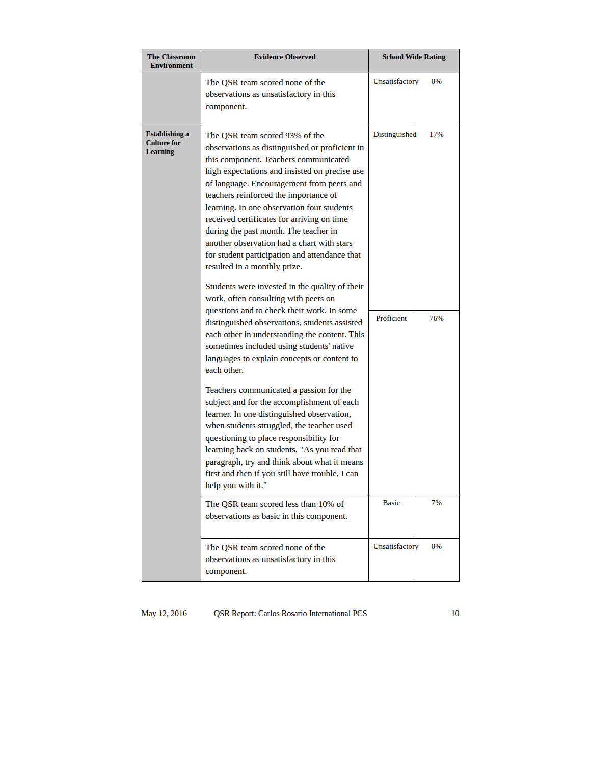| The Classroom Environment | Evidence Observed | School Wide Rating |
| --- | --- | --- |
| | The QSR team scored none of the observations as unsatisfactory in this component. | Unsatisfactory | 0% |
| Establishing a Culture for Learning | The QSR team scored 93% of the observations as distinguished or proficient in this component. Teachers communicated high expectations and insisted on precise use of language. Encouragement from peers and teachers reinforced the importance of learning. In one observation four students received certificates for arriving on time during the past month. The teacher in another observation had a chart with stars for student participation and attendance that resulted in a monthly prize. Students were invested in the quality of their work, often consulting with peers on questions and to check their work. In some distinguished observations, students assisted each other in understanding the content. This sometimes included using students' native languages to explain concepts or content to each other. Teachers communicated a passion for the subject and for the accomplishment of each learner. In one distinguished observation, when students struggled, the teacher used questioning to place responsibility for learning back on students, "As you read that paragraph, try and think about what it means first and then if you still have trouble, I can help you with it." | Distinguished | 17% |
| Proficient | 76% |
| The QSR team scored less than 10% of observations as basic in this component. | Basic | 7% |
| The QSR team scored none of the observations as unsatisfactory in this component. | Unsatisfactory | 0% |
May 12, 2016 QSR Report: Carlos Rosario International PCS 10